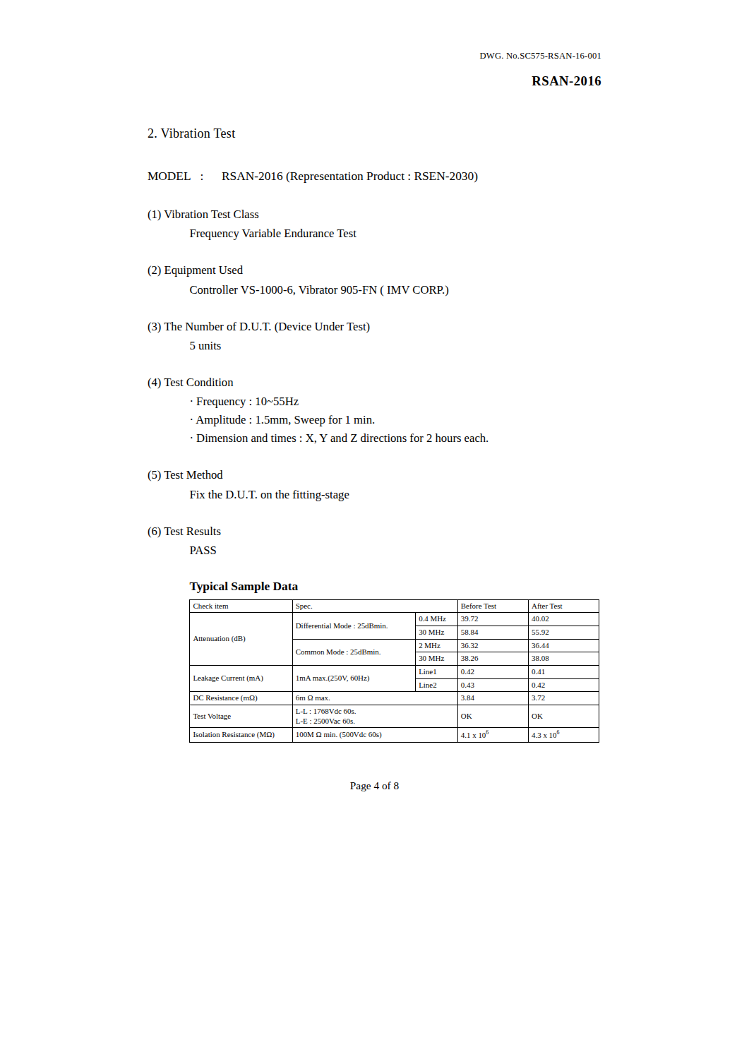DWG. No.SC575-RSAN-16-001
RSAN-2016
2. Vibration Test
MODEL : RSAN-2016 (Representation Product : RSEN-2030)
(1) Vibration Test Class
Frequency Variable Endurance Test
(2) Equipment Used
Controller VS-1000-6, Vibrator 905-FN ( IMV CORP.)
(3) The Number of D.U.T. (Device Under Test)
5 units
(4) Test Condition
· Frequency : 10~55Hz
· Amplitude : 1.5mm, Sweep for 1 min.
· Dimension and times : X, Y and Z directions for 2 hours each.
(5) Test Method
Fix the D.U.T. on the fitting-stage
(6) Test Results
PASS
Typical Sample Data
| Check item | Spec. | Before Test | After Test |
| --- | --- | --- | --- |
| Attenuation (dB) | Differential Mode : 25dBmin. | 0.4 MHz | 39.72 | 40.02 |
| 30 MHz | 58.84 | 55.92 |
| Common Mode : 25dBmin. | 2 MHz | 36.32 | 36.44 |
| 30 MHz | 38.26 | 38.08 |
| Leakage Current (mA) | 1mA max.(250V, 60Hz) | Line1 | 0.42 | 0.41 |
| Line2 | 0.43 | 0.42 |
| DC Resistance (mΩ) | 6m Ω max. | 3.84 | 3.72 |
| Test Voltage | L-L : 1768Vdc 60s. L-E : 2500Vac 60s. | OK | OK |
| Isolation Resistance (MΩ) | 100M Ω min. (500Vdc 60s) | 4.1 x 10 6 | 4.3 x 10 6 |
Page 4 of 8